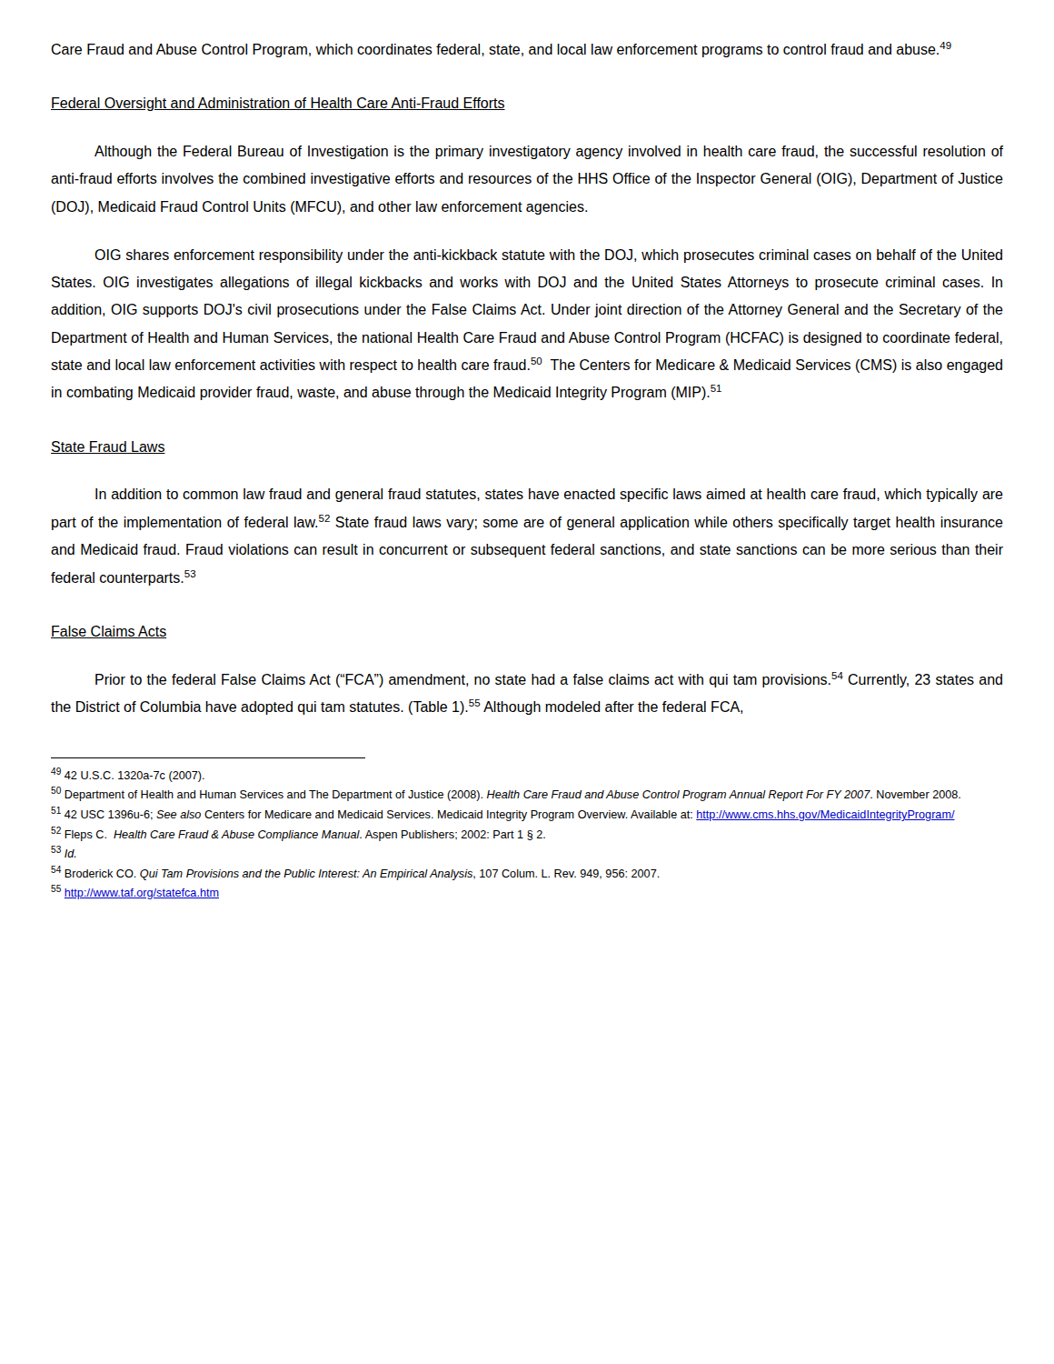Care Fraud and Abuse Control Program, which coordinates federal, state, and local law enforcement programs to control fraud and abuse.49
Federal Oversight and Administration of Health Care Anti-Fraud Efforts
Although the Federal Bureau of Investigation is the primary investigatory agency involved in health care fraud, the successful resolution of anti-fraud efforts involves the combined investigative efforts and resources of the HHS Office of the Inspector General (OIG), Department of Justice (DOJ), Medicaid Fraud Control Units (MFCU), and other law enforcement agencies.
OIG shares enforcement responsibility under the anti-kickback statute with the DOJ, which prosecutes criminal cases on behalf of the United States. OIG investigates allegations of illegal kickbacks and works with DOJ and the United States Attorneys to prosecute criminal cases. In addition, OIG supports DOJ's civil prosecutions under the False Claims Act. Under joint direction of the Attorney General and the Secretary of the Department of Health and Human Services, the national Health Care Fraud and Abuse Control Program (HCFAC) is designed to coordinate federal, state and local law enforcement activities with respect to health care fraud.50 The Centers for Medicare & Medicaid Services (CMS) is also engaged in combating Medicaid provider fraud, waste, and abuse through the Medicaid Integrity Program (MIP).51
State Fraud Laws
In addition to common law fraud and general fraud statutes, states have enacted specific laws aimed at health care fraud, which typically are part of the implementation of federal law.52 State fraud laws vary; some are of general application while others specifically target health insurance and Medicaid fraud. Fraud violations can result in concurrent or subsequent federal sanctions, and state sanctions can be more serious than their federal counterparts.53
False Claims Acts
Prior to the federal False Claims Act (“FCA”) amendment, no state had a false claims act with qui tam provisions.54 Currently, 23 states and the District of Columbia have adopted qui tam statutes. (Table 1).55 Although modeled after the federal FCA,
49 42 U.S.C. 1320a-7c (2007).
50 Department of Health and Human Services and The Department of Justice (2008). Health Care Fraud and Abuse Control Program Annual Report For FY 2007. November 2008.
51 42 USC 1396u-6; See also Centers for Medicare and Medicaid Services. Medicaid Integrity Program Overview. Available at: http://www.cms.hhs.gov/MedicaidIntegrityProgram/
52 Fleps C. Health Care Fraud & Abuse Compliance Manual. Aspen Publishers; 2002: Part 1 § 2.
53 Id.
54 Broderick CO. Qui Tam Provisions and the Public Interest: An Empirical Analysis, 107 Colum. L. Rev. 949, 956: 2007.
55 http://www.taf.org/statefca.htm